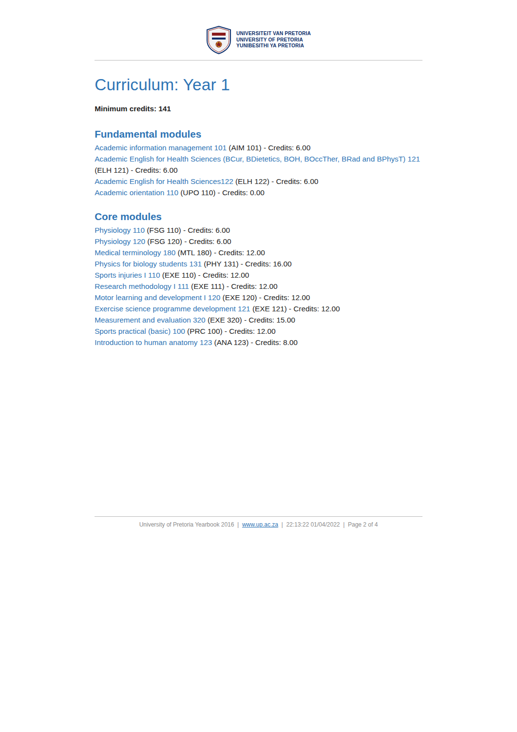Universiteit van Pretoria University of Pretoria Yunibesithi ya Pretoria
Curriculum: Year 1
Minimum credits: 141
Fundamental modules
Academic information management 101 (AIM 101) - Credits: 6.00
Academic English for Health Sciences (BCur, BDietetics, BOH, BOccTher, BRad and BPhysT) 121 (ELH 121) - Credits: 6.00
Academic English for Health Sciences122 (ELH 122) - Credits: 6.00
Academic orientation 110 (UPO 110) - Credits: 0.00
Core modules
Physiology 110 (FSG 110) - Credits: 6.00
Physiology 120 (FSG 120) - Credits: 6.00
Medical terminology 180 (MTL 180) - Credits: 12.00
Physics for biology students 131 (PHY 131) - Credits: 16.00
Sports injuries I 110 (EXE 110) - Credits: 12.00
Research methodology I 111 (EXE 111) - Credits: 12.00
Motor learning and development I 120 (EXE 120) - Credits: 12.00
Exercise science programme development 121 (EXE 121) - Credits: 12.00
Measurement and evaluation 320 (EXE 320) - Credits: 15.00
Sports practical (basic) 100 (PRC 100) - Credits: 12.00
Introduction to human anatomy 123 (ANA 123) - Credits: 8.00
University of Pretoria Yearbook 2016 | www.up.ac.za | 22:13:22 01/04/2022 | Page 2 of 4